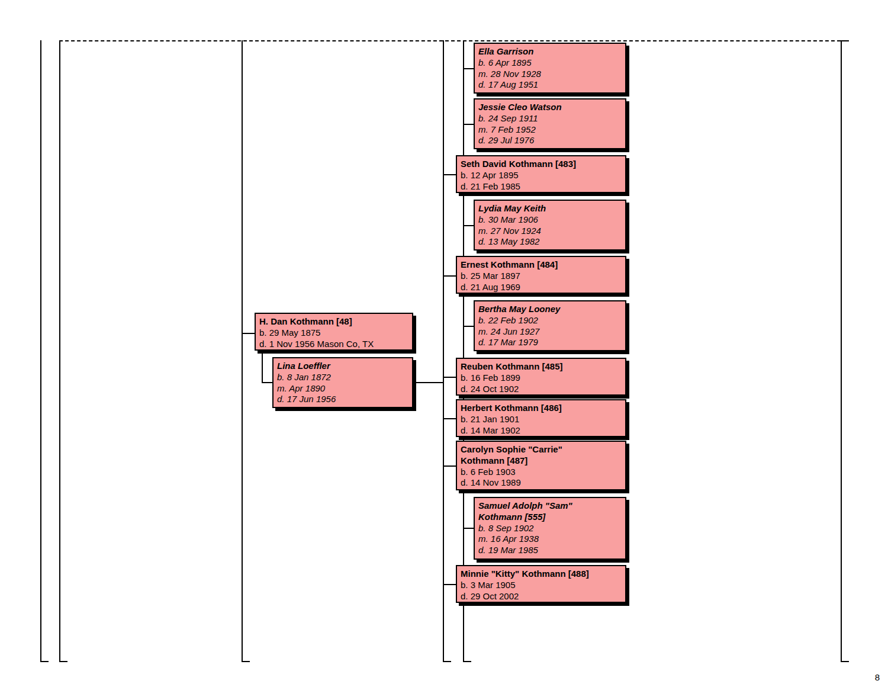Ella Garrison
b. 6 Apr 1895
m. 28 Nov 1928
d. 17 Aug 1951
Jessie Cleo Watson
b. 24 Sep 1911
m. 7 Feb 1952
d. 29 Jul 1976
Seth David Kothmann [483]
b. 12 Apr 1895
d. 21 Feb 1985
Lydia May Keith
b. 30 Mar 1906
m. 27 Nov 1924
d. 13 May 1982
Ernest Kothmann [484]
b. 25 Mar 1897
d. 21 Aug 1969
Bertha May Looney
b. 22 Feb 1902
m. 24 Jun 1927
d. 17 Mar 1979
Reuben Kothmann [485]
b. 16 Feb 1899
d. 24 Oct 1902
Herbert Kothmann [486]
b. 21 Jan 1901
d. 14 Mar 1902
Carolyn Sophie "Carrie"
Kothmann [487]
b. 6 Feb 1903
d. 14 Nov 1989
Samuel Adolph "Sam"
Kothmann [555]
b. 8 Sep 1902
m. 16 Apr 1938
d. 19 Mar 1985
Minnie "Kitty" Kothmann [488]
b. 3 Mar 1905
d. 29 Oct 2002
H. Dan Kothmann [48]
b. 29 May 1875
d. 1 Nov 1956 Mason Co, TX
Lina Loeffler
b. 8 Jan 1872
m. Apr 1890
d. 17 Jun 1956
8